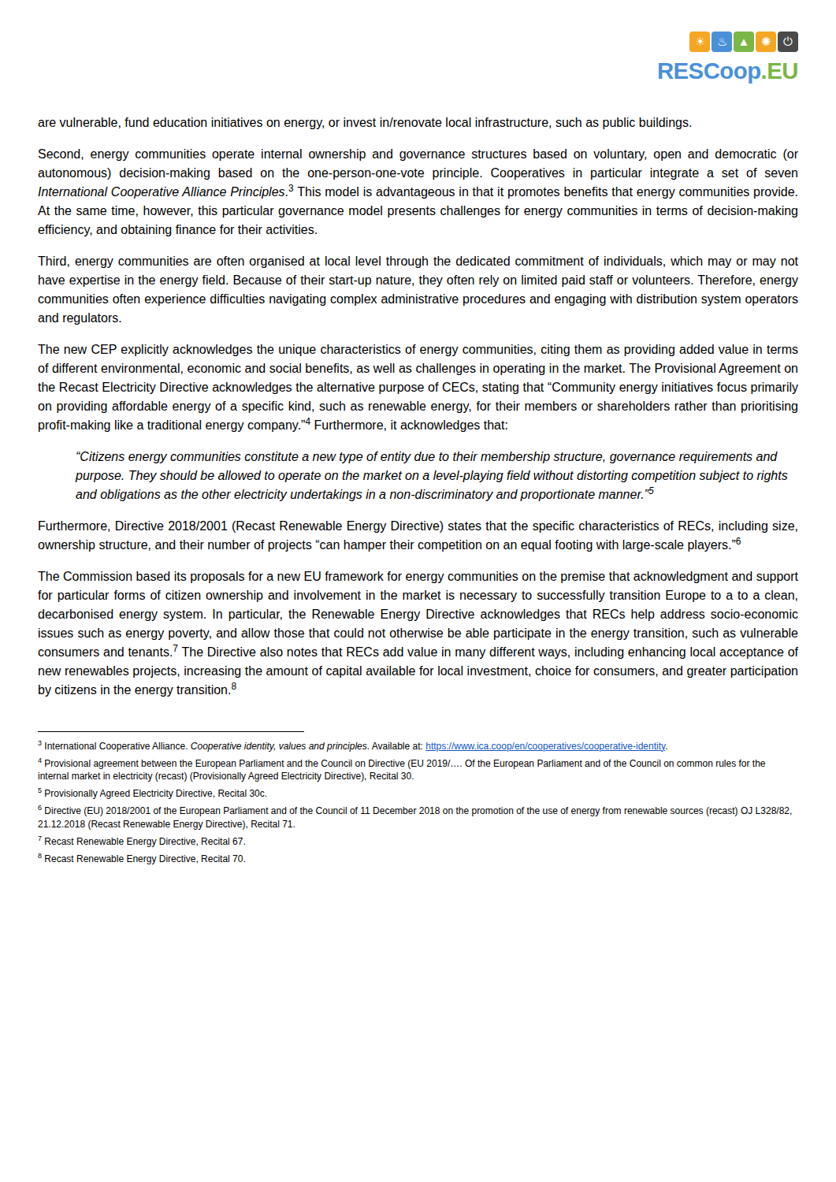☀ ♨ ▲ ✺ ⏻
RESCoop.EU
are vulnerable, fund education initiatives on energy, or invest in/renovate local infrastructure, such as public buildings.
Second, energy communities operate internal ownership and governance structures based on voluntary, open and democratic (or autonomous) decision-making based on the one-person-one-vote principle. Cooperatives in particular integrate a set of seven International Cooperative Alliance Principles.3 This model is advantageous in that it promotes benefits that energy communities provide. At the same time, however, this particular governance model presents challenges for energy communities in terms of decision-making efficiency, and obtaining finance for their activities.
Third, energy communities are often organised at local level through the dedicated commitment of individuals, which may or may not have expertise in the energy field. Because of their start-up nature, they often rely on limited paid staff or volunteers. Therefore, energy communities often experience difficulties navigating complex administrative procedures and engaging with distribution system operators and regulators.
The new CEP explicitly acknowledges the unique characteristics of energy communities, citing them as providing added value in terms of different environmental, economic and social benefits, as well as challenges in operating in the market. The Provisional Agreement on the Recast Electricity Directive acknowledges the alternative purpose of CECs, stating that “Community energy initiatives focus primarily on providing affordable energy of a specific kind, such as renewable energy, for their members or shareholders rather than prioritising profit-making like a traditional energy company.”4 Furthermore, it acknowledges that:
“Citizens energy communities constitute a new type of entity due to their membership structure, governance requirements and purpose. They should be allowed to operate on the market on a level-playing field without distorting competition subject to rights and obligations as the other electricity undertakings in a non-discriminatory and proportionate manner.”5
Furthermore, Directive 2018/2001 (Recast Renewable Energy Directive) states that the specific characteristics of RECs, including size, ownership structure, and their number of projects “can hamper their competition on an equal footing with large-scale players.”6
The Commission based its proposals for a new EU framework for energy communities on the premise that acknowledgment and support for particular forms of citizen ownership and involvement in the market is necessary to successfully transition Europe to a to a clean, decarbonised energy system. In particular, the Renewable Energy Directive acknowledges that RECs help address socio-economic issues such as energy poverty, and allow those that could not otherwise be able participate in the energy transition, such as vulnerable consumers and tenants.7 The Directive also notes that RECs add value in many different ways, including enhancing local acceptance of new renewables projects, increasing the amount of capital available for local investment, choice for consumers, and greater participation by citizens in the energy transition.8
3 International Cooperative Alliance. Cooperative identity, values and principles. Available at: https://www.ica.coop/en/cooperatives/cooperative-identity.
4 Provisional agreement between the European Parliament and the Council on Directive (EU 2019/…. Of the European Parliament and of the Council on common rules for the internal market in electricity (recast) (Provisionally Agreed Electricity Directive), Recital 30.
5 Provisionally Agreed Electricity Directive, Recital 30c.
6 Directive (EU) 2018/2001 of the European Parliament and of the Council of 11 December 2018 on the promotion of the use of energy from renewable sources (recast) OJ L328/82, 21.12.2018 (Recast Renewable Energy Directive), Recital 71.
7 Recast Renewable Energy Directive, Recital 67.
8 Recast Renewable Energy Directive, Recital 70.